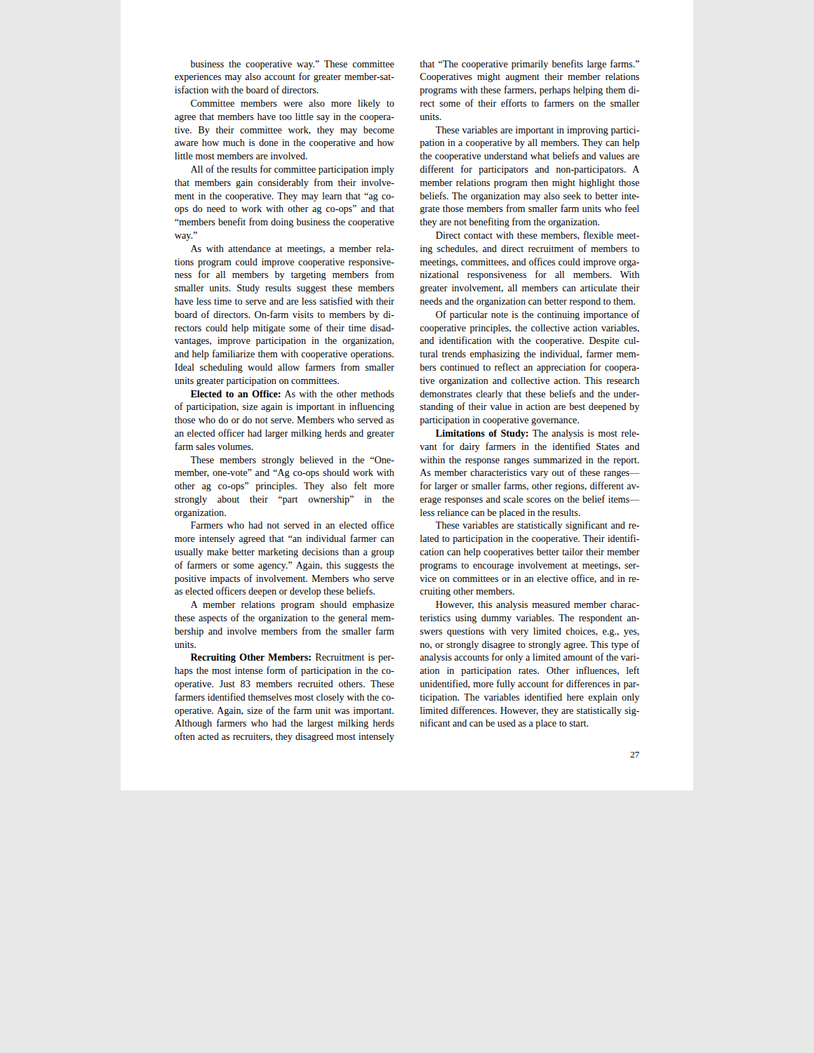business the cooperative way.” These committee experiences may also account for greater member-satisfaction with the board of directors.
Committee members were also more likely to agree that members have too little say in the cooperative. By their committee work, they may become aware how much is done in the cooperative and how little most members are involved.
All of the results for committee participation imply that members gain considerably from their involvement in the cooperative. They may learn that “ag co-ops do need to work with other ag co-ops” and that “members benefit from doing business the cooperative way.”
As with attendance at meetings, a member relations program could improve cooperative responsiveness for all members by targeting members from smaller units. Study results suggest these members have less time to serve and are less satisfied with their board of directors. On-farm visits to members by directors could help mitigate some of their time disadvantages, improve participation in the organization, and help familiarize them with cooperative operations. Ideal scheduling would allow farmers from smaller units greater participation on committees.
Elected to an Office: As with the other methods of participation, size again is important in influencing those who do or do not serve. Members who served as an elected officer had larger milking herds and greater farm sales volumes.
These members strongly believed in the “One-member, one-vote” and “Ag co-ops should work with other ag co-ops” principles. They also felt more strongly about their “part ownership” in the organization.
Farmers who had not served in an elected office more intensely agreed that “an individual farmer can usually make better marketing decisions than a group of farmers or some agency.” Again, this suggests the positive impacts of involvement. Members who serve as elected officers deepen or develop these beliefs.
A member relations program should emphasize these aspects of the organization to the general membership and involve members from the smaller farm units.
Recruiting Other Members: Recruitment is perhaps the most intense form of participation in the cooperative. Just 83 members recruited others. These farmers identified themselves most closely with the cooperative. Again, size of the farm unit was important. Although farmers who had the largest milking herds often acted as recruiters, they disagreed most intensely that “The cooperative primarily benefits large farms.” Cooperatives might augment their member relations programs with these farmers, perhaps helping them direct some of their efforts to farmers on the smaller units.
These variables are important in improving participation in a cooperative by all members. They can help the cooperative understand what beliefs and values are different for participators and non-participators. A member relations program then might highlight those beliefs. The organization may also seek to better integrate those members from smaller farm units who feel they are not benefiting from the organization.
Direct contact with these members, flexible meeting schedules, and direct recruitment of members to meetings, committees, and offices could improve organizational responsiveness for all members. With greater involvement, all members can articulate their needs and the organization can better respond to them.
Of particular note is the continuing importance of cooperative principles, the collective action variables, and identification with the cooperative. Despite cultural trends emphasizing the individual, farmer members continued to reflect an appreciation for cooperative organization and collective action. This research demonstrates clearly that these beliefs and the understanding of their value in action are best deepened by participation in cooperative governance.
Limitations of Study: The analysis is most relevant for dairy farmers in the identified States and within the response ranges summarized in the report. As member characteristics vary out of these ranges—for larger or smaller farms, other regions, different average responses and scale scores on the belief items—less reliance can be placed in the results.
These variables are statistically significant and related to participation in the cooperative. Their identification can help cooperatives better tailor their member programs to encourage involvement at meetings, service on committees or in an elective office, and in recruiting other members.
However, this analysis measured member characteristics using dummy variables. The respondent answers questions with very limited choices, e.g., yes, no, or strongly disagree to strongly agree. This type of analysis accounts for only a limited amount of the variation in participation rates. Other influences, left unidentified, more fully account for differences in participation. The variables identified here explain only limited differences. However, they are statistically significant and can be used as a place to start.
27